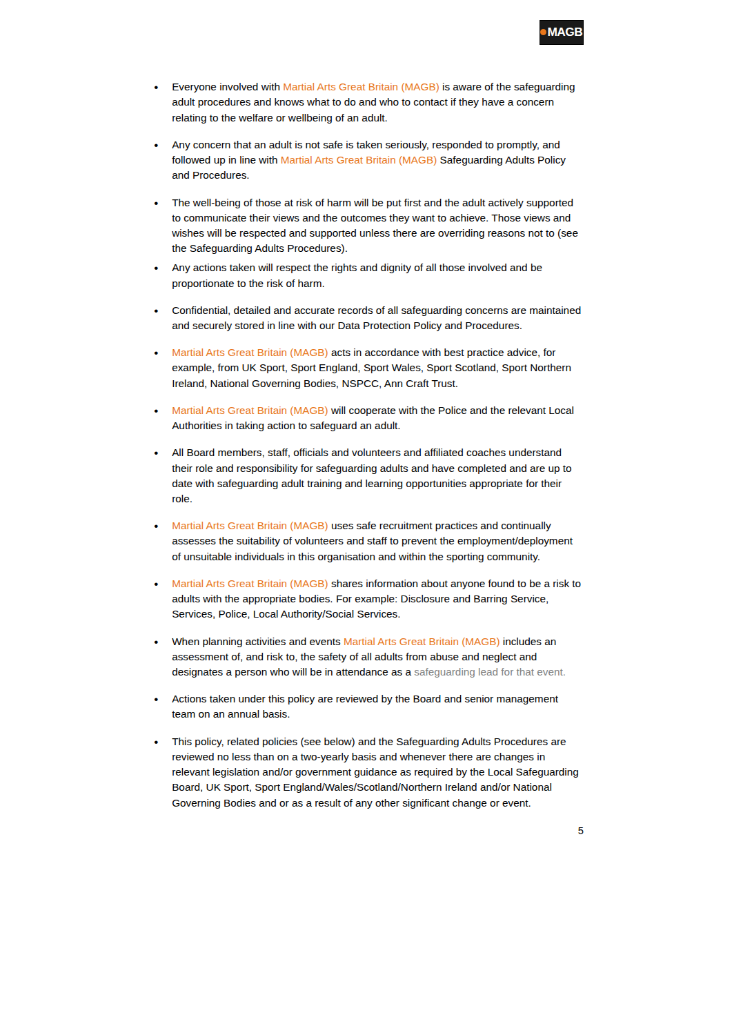MAGB
Everyone involved with Martial Arts Great Britain (MAGB) is aware of the safeguarding adult procedures and knows what to do and who to contact if they have a concern relating to the welfare or wellbeing of an adult.
Any concern that an adult is not safe is taken seriously, responded to promptly, and followed up in line with Martial Arts Great Britain (MAGB) Safeguarding Adults Policy and Procedures.
The well-being of those at risk of harm will be put first and the adult actively supported to communicate their views and the outcomes they want to achieve. Those views and wishes will be respected and supported unless there are overriding reasons not to (see the Safeguarding Adults Procedures).
Any actions taken will respect the rights and dignity of all those involved and be proportionate to the risk of harm.
Confidential, detailed and accurate records of all safeguarding concerns are maintained and securely stored in line with our Data Protection Policy and Procedures.
Martial Arts Great Britain (MAGB) acts in accordance with best practice advice, for example, from UK Sport, Sport England, Sport Wales, Sport Scotland, Sport Northern Ireland, National Governing Bodies, NSPCC, Ann Craft Trust.
Martial Arts Great Britain (MAGB) will cooperate with the Police and the relevant Local Authorities in taking action to safeguard an adult.
All Board members, staff, officials and volunteers and affiliated coaches understand their role and responsibility for safeguarding adults and have completed and are up to date with safeguarding adult training and learning opportunities appropriate for their role.
Martial Arts Great Britain (MAGB) uses safe recruitment practices and continually assesses the suitability of volunteers and staff to prevent the employment/deployment of unsuitable individuals in this organisation and within the sporting community.
Martial Arts Great Britain (MAGB) shares information about anyone found to be a risk to adults with the appropriate bodies. For example: Disclosure and Barring Service, Services, Police, Local Authority/Social Services.
When planning activities and events Martial Arts Great Britain (MAGB) includes an assessment of, and risk to, the safety of all adults from abuse and neglect and designates a person who will be in attendance as a safeguarding lead for that event.
Actions taken under this policy are reviewed by the Board and senior management team on an annual basis.
This policy, related policies (see below) and the Safeguarding Adults Procedures are reviewed no less than on a two-yearly basis and whenever there are changes in relevant legislation and/or government guidance as required by the Local Safeguarding Board, UK Sport, Sport England/Wales/Scotland/Northern Ireland and/or National Governing Bodies and or as a result of any other significant change or event.
5